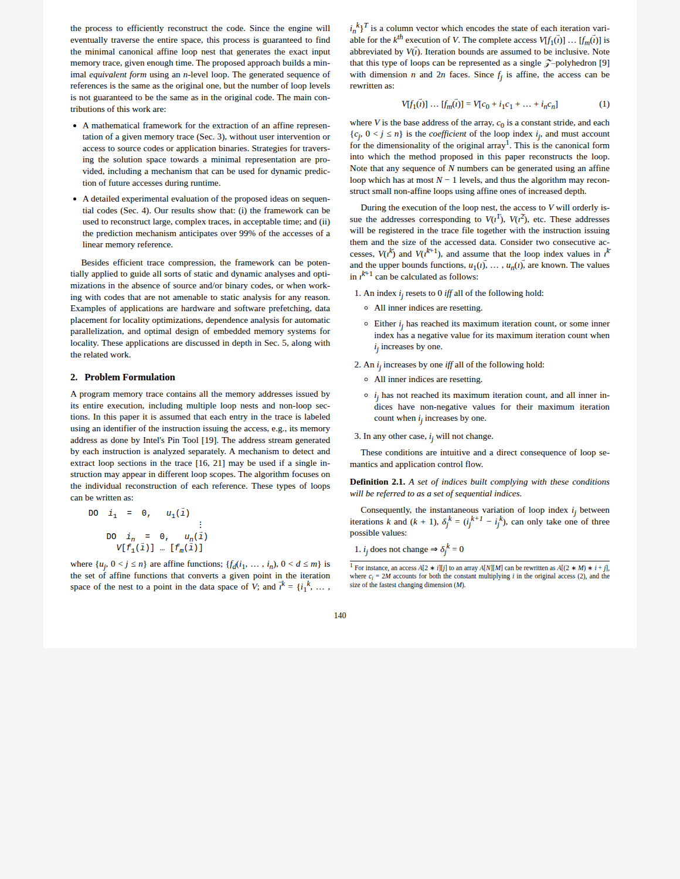the process to efficiently reconstruct the code. Since the engine will eventually traverse the entire space, this process is guaranteed to find the minimal canonical affine loop nest that generates the exact input memory trace, given enough time. The proposed approach builds a minimal equivalent form using an n-level loop. The generated sequence of references is the same as the original one, but the number of loop levels is not guaranteed to be the same as in the original code. The main contributions of this work are:
A mathematical framework for the extraction of an affine representation of a given memory trace (Sec. 3), without user intervention or access to source codes or application binaries. Strategies for traversing the solution space towards a minimal representation are provided, including a mechanism that can be used for dynamic prediction of future accesses during runtime.
A detailed experimental evaluation of the proposed ideas on sequential codes (Sec. 4). Our results show that: (i) the framework can be used to reconstruct large, complex traces, in acceptable time; and (ii) the prediction mechanism anticipates over 99% of the accesses of a linear memory reference.
Besides efficient trace compression, the framework can be potentially applied to guide all sorts of static and dynamic analyses and optimizations in the absence of source and/or binary codes, or when working with codes that are not amenable to static analysis for any reason. Examples of applications are hardware and software prefetching, data placement for locality optimizations, dependence analysis for automatic parallelization, and optimal design of embedded memory systems for locality. These applications are discussed in depth in Sec. 5, along with the related work.
2. Problem Formulation
A program memory trace contains all the memory addresses issued by its entire execution, including multiple loop nests and non-loop sections. In this paper it is assumed that each entry in the trace is labeled using an identifier of the instruction issuing the access, e.g., its memory address as done by Intel's Pin Tool [19]. The address stream generated by each instruction is analyzed separately. A mechanism to detect and extract loop sections in the trace [16, 21] may be used if a single instruction may appear in different loop scopes. The algorithm focuses on the individual reconstruction of each reference. These types of loops can be written as:
DO i1 = 0, u1(ı) ⋮ DO in = 0, un(ı)
V[f1(ı)] … [fm(ı)]
where {uj, 0 < j ≤ n} are affine functions; {fd(i1, … , in), 0 < d ≤ m} is the set of affine functions that converts a given point in the iteration space of the nest to a point in the data space of V; and ık = {i1k, … , ink}T is a column vector which encodes the state of each iteration variable for the kth execution of V. The complete access V[f1(ı)] … [fm(ı)] is abbreviated by V(ı). Iteration bounds are assumed to be inclusive. Note that this type of loops can be represented as a single 𝒵–polyhedron [9] with dimension n and 2n faces. Since fj is affine, the access can be rewritten as:
V[f1(ı)] … [fm(ı)] = V[c0 + i1c1 + … + incn] (1)
where V is the base address of the array, c0 is a constant stride, and each {cj, 0 < j ≤ n} is the coefficient of the loop index ij, and must account for the dimensionality of the original array1. This is the canonical form into which the method proposed in this paper reconstructs the loop. Note that any sequence of N numbers can be generated using an affine loop which has at most N − 1 levels, and thus the algorithm may reconstruct small non-affine loops using affine ones of increased depth.
During the execution of the loop nest, the access to V will orderly issue the addresses corresponding to V(ı1), V(ı2), etc. These addresses will be registered in the trace file together with the instruction issuing them and the size of the accessed data. Consider two consecutive accesses, V(ık) and V(ık+1), and assume that the loop index values in ık and the upper bounds functions, u1(ı), … , un(ı), are known. The values in ık+1 can be calculated as follows:
An index ij resets to 0 iff all of the following hold:
All inner indices are resetting.
Either ij has reached its maximum iteration count, or some inner index has a negative value for its maximum iteration count when ij increases by one.
An ij increases by one iff all of the following hold:
All inner indices are resetting.
ij has not reached its maximum iteration count, and all inner indices have non-negative values for their maximum iteration count when ij increases by one.
In any other case, ij will not change.
These conditions are intuitive and a direct consequence of loop semantics and application control flow.
Definition 2.1. A set of indices built complying with these conditions will be referred to as a set of sequential indices.
Consequently, the instantaneous variation of loop index ij between iterations k and (k + 1), δjk = (ijk+1 − ijk), can only take one of three possible values:
ij does not change ⇒ δjk = 0
1 For instance, an access A[2 ∗ i][j] to an array A[N][M] can be rewritten as A[(2 ∗ M) ∗ i + j], where ci = 2M accounts for both the constant multiplying i in the original access (2), and the size of the fastest changing dimension (M).
140